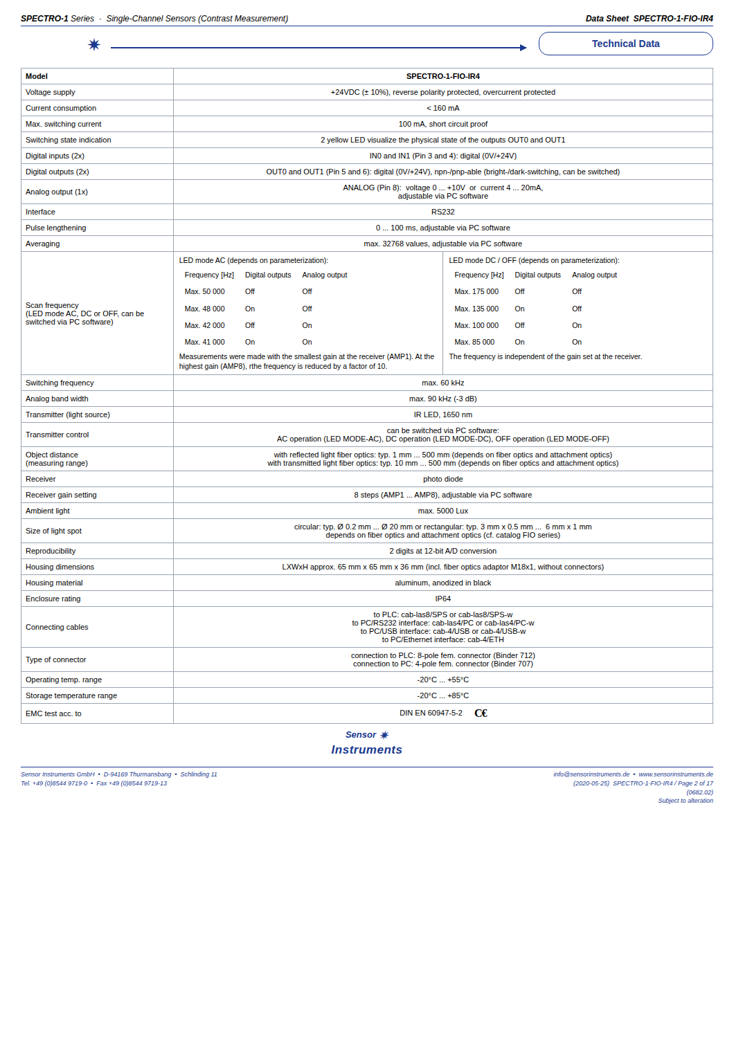SPECTRO-1 Series · Single-Channel Sensors (Contrast Measurement)
Data Sheet SPECTRO-1-FIO-IR4
✷
Technical Data
| Model | SPECTRO-1-FIO-IR4 |
| Voltage supply | +24VDC (± 10%), reverse polarity protected, overcurrent protected |
| Current consumption | < 160 mA |
| Max. switching current | 100 mA, short circuit proof |
| Switching state indication | 2 yellow LED visualize the physical state of the outputs OUT0 and OUT1 |
| Digital inputs (2x) | IN0 and IN1 (Pin 3 and 4): digital (0V/+24V) |
| Digital outputs (2x) | OUT0 and OUT1 (Pin 5 and 6): digital (0V/+24V), npn-/pnp-able (bright-/dark-switching, can be switched) |
| Analog output (1x) | ANALOG (Pin 8): voltage 0 ... +10V or current 4 ... 20mA, adjustable via PC software |
| Interface | RS232 |
| Pulse lengthening | 0 ... 100 ms, adjustable via PC software |
| Averaging | max. 32768 values, adjustable via PC software |
| Scan frequency (LED mode AC, DC or OFF, can be switched via PC software) | / LED mode AC (depends on parameterization): / Frequency [Hz] / Digital outputs / Analog output / / Max. 50 000 / Off / Off / / Max. 48 000 / On / Off / / Max. 42 000 / Off / On / / Max. 41 000 / On / On / Measurements were made with the smallest gain at the receiver (AMP1). At the highest gain (AMP8), rthe frequency is reduced by a factor of 10. / LED mode DC / OFF (depends on parameterization): / Frequency [Hz] / Digital outputs / Analog output / / Max. 175 000 / Off / Off / / Max. 135 000 / On / Off / / Max. 100 000 / Off / On / / Max. 85 000 / On / On / The frequency is independent of the gain set at the receiver. / |
| Switching frequency | max. 60 kHz |
| Analog band width | max. 90 kHz (-3 dB) |
| Transmitter (light source) | IR LED, 1650 nm |
| Transmitter control | can be switched via PC software: AC operation (LED MODE-AC), DC operation (LED MODE-DC), OFF operation (LED MODE-OFF) |
| Object distance (measuring range) | with reflected light fiber optics: typ. 1 mm ... 500 mm (depends on fiber optics and attachment optics) with transmitted light fiber optics: typ. 10 mm ... 500 mm (depends on fiber optics and attachment optics) |
| Receiver | photo diode |
| Receiver gain setting | 8 steps (AMP1 ... AMP8), adjustable via PC software |
| Ambient light | max. 5000 Lux |
| Size of light spot | circular: typ. Ø 0.2 mm ... Ø 20 mm or rectangular: typ. 3 mm x 0.5 mm ... 6 mm x 1 mm depends on fiber optics and attachment optics (cf. catalog FIO series) |
| Reproducibility | 2 digits at 12-bit A/D conversion |
| Housing dimensions | LXWxH approx. 65 mm x 65 mm x 36 mm (incl. fiber optics adaptor M18x1, without connectors) |
| Housing material | aluminum, anodized in black |
| Enclosure rating | IP64 |
| Connecting cables | to PLC: cab-las8/SPS or cab-las8/SPS-w to PC/RS232 interface: cab-las4/PC or cab-las4/PC-w to PC/USB interface: cab-4/USB or cab-4/USB-w to PC/Ethernet interface: cab-4/ETH |
| Type of connector | connection to PLC: 8-pole fem. connector (Binder 712) connection to PC: 4-pole fem. connector (Binder 707) |
| Operating temp. range | -20°C ... +55°C |
| Storage temperature range | -20°C ... +85°C |
| EMC test acc. to | DIN EN 60947-5-2 C€ |
Sensor ✷
Instruments
Sensor Instruments GmbH • D-94169 Thurmansbang • Schlinding 11
Tel. +49 (0)8544 9719-0 • Fax +49 (0)8544 9719-13
info@sensorinstruments.de • www.sensorinstruments.de
(2020-05-25) SPECTRO-1-FIO-IR4 / Page 2 of 17
(0682.02)
Subject to alteration